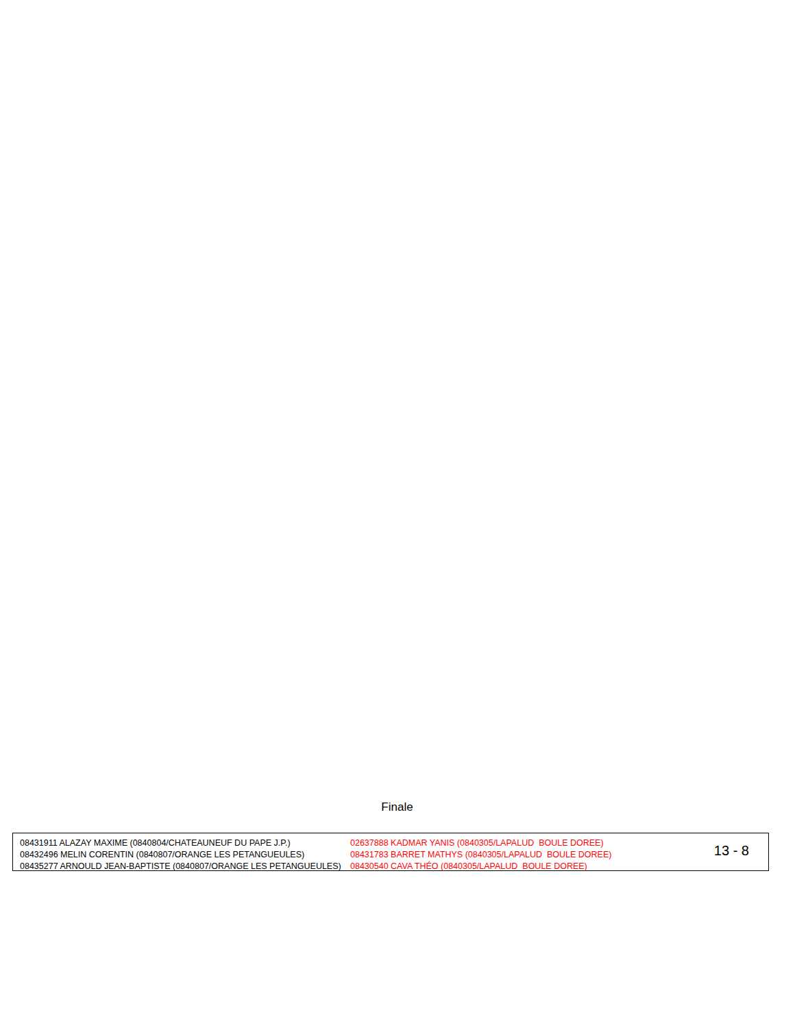Finale
08431911 ALAZAY MAXIME (0840804/CHATEAUNEUF DU PAPE J.P.)
08432496 MELIN CORENTIN (0840807/ORANGE LES PETANGUEULES)
08435277 ARNOULD JEAN-BAPTISTE (0840807/ORANGE LES PETANGUEULES)
02637888 KADMAR YANIS (0840305/LAPALUD BOULE DOREE)
08431783 BARRET MATHYS (0840305/LAPALUD BOULE DOREE)
08430540 CAVA THÉO (0840305/LAPALUD BOULE DOREE)
13 - 8